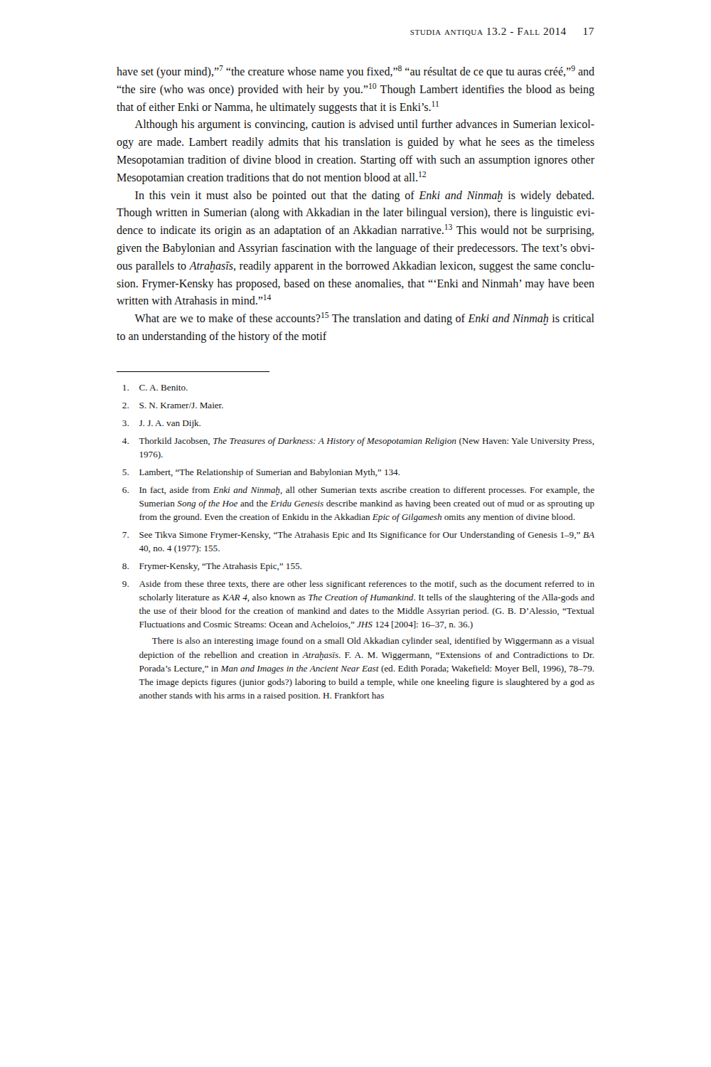studia antiqua 13.2 - Fall 201417
have set (your mind),”7 “the creature whose name you fixed,”8 “au résultat de ce que tu auras créé,”9 and “the sire (who was once) provided with heir by you.”10 Though Lambert identifies the blood as being that of either Enki or Namma, he ultimately suggests that it is Enki’s.11
Although his argument is convincing, caution is advised until further advances in Sumerian lexicology are made. Lambert readily admits that his translation is guided by what he sees as the timeless Mesopotamian tradition of divine blood in creation. Starting off with such an assumption ignores other Mesopotamian creation traditions that do not mention blood at all.12
In this vein it must also be pointed out that the dating of Enki and Ninmaḫ is widely debated. Though written in Sumerian (along with Akkadian in the later bilingual version), there is linguistic evidence to indicate its origin as an adaptation of an Akkadian narrative.13 This would not be surprising, given the Babylonian and Assyrian fascination with the language of their predecessors. The text’s obvious parallels to Atraḫasīs, readily apparent in the borrowed Akkadian lexicon, suggest the same conclusion. Frymer-Kensky has proposed, based on these anomalies, that “‘Enki and Ninmah’ may have been written with Atrahasis in mind.”14
What are we to make of these accounts?15 The translation and dating of Enki and Ninmaḫ is critical to an understanding of the history of the motif
C. A. Benito.
S. N. Kramer/J. Maier.
J. J. A. van Dijk.
Thorkild Jacobsen, The Treasures of Darkness: A History of Mesopotamian Religion (New Haven: Yale University Press, 1976).
Lambert, “The Relationship of Sumerian and Babylonian Myth,” 134.
In fact, aside from Enki and Ninmaḫ, all other Sumerian texts ascribe creation to different processes. For example, the Sumerian Song of the Hoe and the Eridu Genesis describe mankind as having been created out of mud or as sprouting up from the ground. Even the creation of Enkidu in the Akkadian Epic of Gilgamesh omits any mention of divine blood.
See Tikva Simone Frymer-Kensky, “The Atrahasis Epic and Its Significance for Our Understanding of Genesis 1–9,” BA 40, no. 4 (1977): 155.
Frymer-Kensky, “The Atrahasis Epic,” 155.
Aside from these three texts, there are other less significant references to the motif, such as the document referred to in scholarly literature as KAR 4, also known as The Creation of Humankind. It tells of the slaughtering of the Alla-gods and the use of their blood for the creation of mankind and dates to the Middle Assyrian period. (G. B. D’Alessio, “Textual Fluctuations and Cosmic Streams: Ocean and Acheloios,” JHS 124 [2004]: 16–37, n. 36.)
There is also an interesting image found on a small Old Akkadian cylinder seal, identified by Wiggermann as a visual depiction of the rebellion and creation in Atraḫasīs. F. A. M. Wiggermann, “Extensions of and Contradictions to Dr. Porada’s Lecture,” in Man and Images in the Ancient Near East (ed. Edith Porada; Wakefield: Moyer Bell, 1996), 78–79. The image depicts figures (junior gods?) laboring to build a temple, while one kneeling figure is slaughtered by a god as another stands with his arms in a raised position. H. Frankfort has